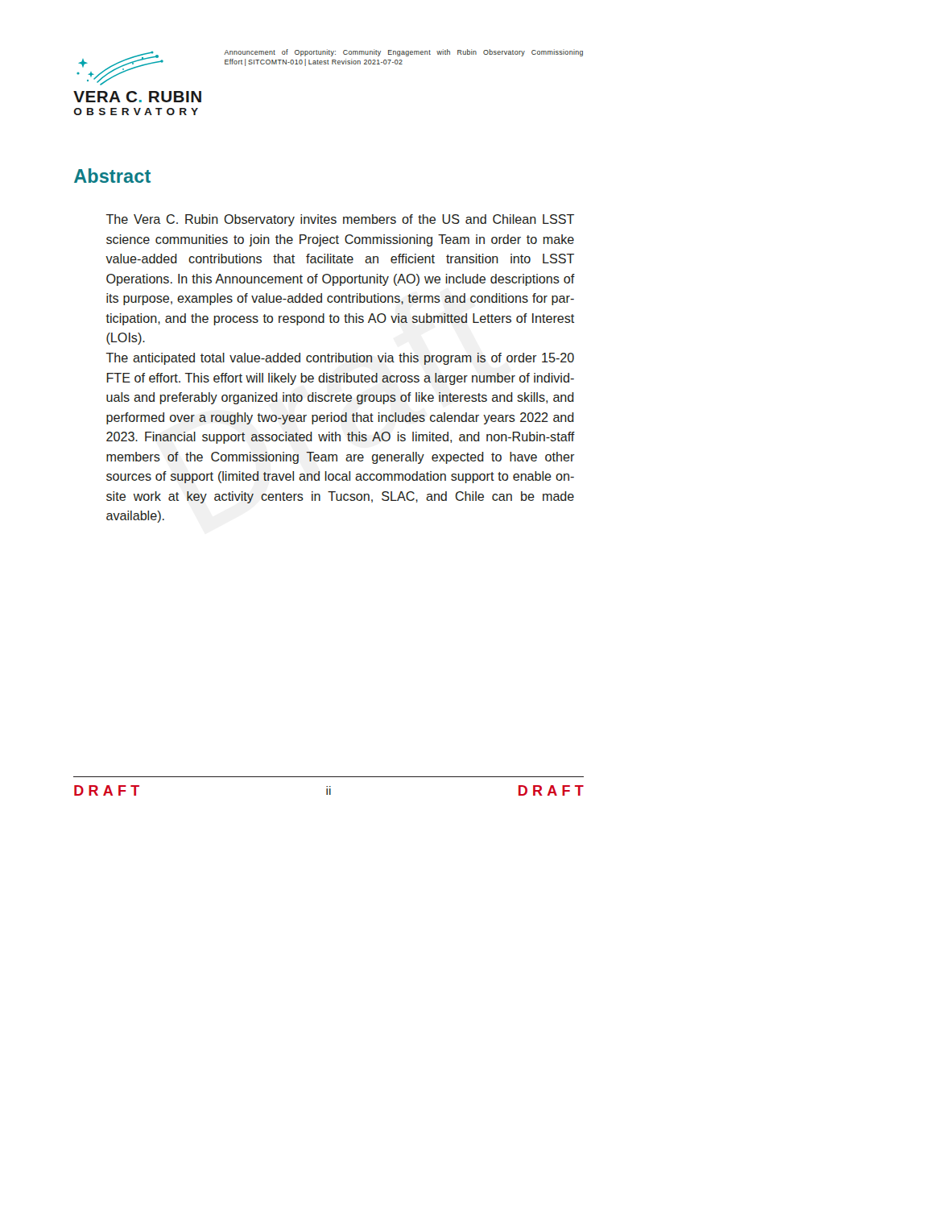VERA C. RUBIN
OBSERVATORY
Announcement of Opportunity: Community Engagement with Rubin Observatory Commissioning Effort|SITCOMTN-010|Latest Revision 2021-07-02
Abstract
The Vera C. Rubin Observatory invites members of the US and Chilean LSST science communities to join the Project Commissioning Team in order to make value-added contributions that facilitate an efficient transition into LSST Operations. In this Announcement of Opportunity (AO) we include descriptions of its purpose, examples of value-added contributions, terms and conditions for participation, and the process to respond to this AO via submitted Letters of Interest (LOIs).
The anticipated total value-added contribution via this program is of order 15-20 FTE of effort. This effort will likely be distributed across a larger number of individuals and preferably organized into discrete groups of like interests and skills, and performed over a roughly two-year period that includes calendar years 2022 and 2023. Financial support associated with this AO is limited, and non-Rubin-staff members of the Commissioning Team are generally expected to have other sources of support (limited travel and local accommodation support to enable on-site work at key activity centers in Tucson, SLAC, and Chile can be made available).
Draft
DRAFT
ii
DRAFT